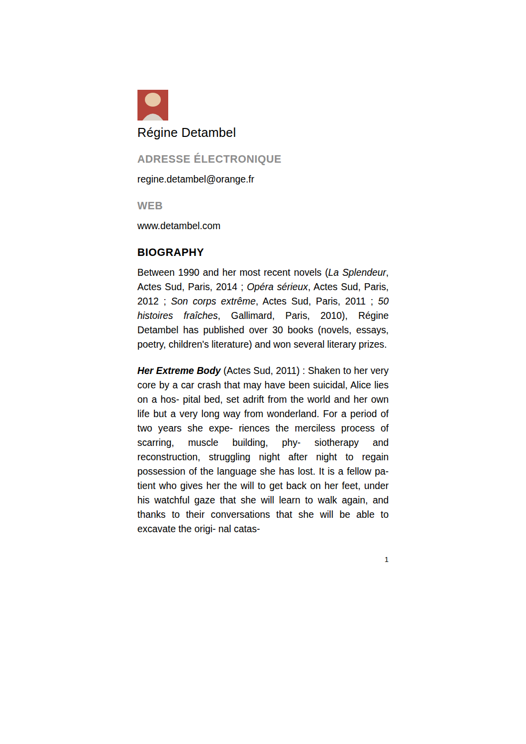Régine Detambel
Adresse électronique
regine.detambel@orange.fr
Web
www.detambel.com
Biography
Between 1990 and her most recent novels (La Splendeur, Actes Sud, Paris, 2014 ; Opéra sérieux, Actes Sud, Paris, 2012 ; Son corps extrême, Actes Sud, Paris, 2011 ; 50 histoires fraîches, Gallimard, Paris, 2010), Régine Detambel has published over 30 books (novels, essays, poetry, children's literature) and won several literary prizes.
Her Extreme Body (Actes Sud, 2011) : Shaken to her very core by a car crash that may have been suicidal, Alice lies on a hos- pital bed, set adrift from the world and her own life but a very long way from wonderland. For a period of two years she expe- riences the merciless process of scarring, muscle building, phy- siotherapy and reconstruction, struggling night after night to regain possession of the language she has lost. It is a fellow pa- tient who gives her the will to get back on her feet, under his watchful gaze that she will learn to walk again, and thanks to their conversations that she will be able to excavate the origi- nal catas-
1